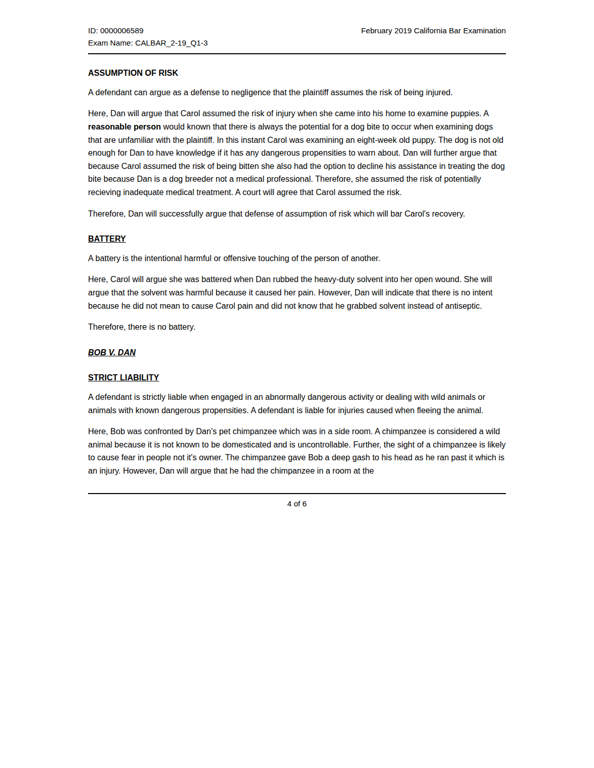ID: 0000006589 Exam Name: CALBAR_2-19_Q1-3
February 2019 California Bar Examination
ASSUMPTION OF RISK
A defendant can argue as a defense to negligence that the plaintiff assumes the risk of being injured.
Here, Dan will argue that Carol assumed the risk of injury when she came into his home to examine puppies. A reasonable person would known that there is always the potential for a dog bite to occur when examining dogs that are unfamiliar with the plaintiff. In this instant Carol was examining an eight-week old puppy. The dog is not old enough for Dan to have knowledge if it has any dangerous propensities to warn about. Dan will further argue that because Carol assumed the risk of being bitten she also had the option to decline his assistance in treating the dog bite because Dan is a dog breeder not a medical professional. Therefore, she assumed the risk of potentially recieving inadequate medical treatment. A court will agree that Carol assumed the risk.
Therefore, Dan will successfully argue that defense of assumption of risk which will bar Carol's recovery.
BATTERY
A battery is the intentional harmful or offensive touching of the person of another.
Here, Carol will argue she was battered when Dan rubbed the heavy-duty solvent into her open wound. She will argue that the solvent was harmful because it caused her pain. However, Dan will indicate that there is no intent because he did not mean to cause Carol pain and did not know that he grabbed solvent instead of antiseptic.
Therefore, there is no battery.
BOB V. DAN
STRICT LIABILITY
A defendant is strictly liable when engaged in an abnormally dangerous activity or dealing with wild animals or animals with known dangerous propensities. A defendant is liable for injuries caused when fleeing the animal.
Here, Bob was confronted by Dan's pet chimpanzee which was in a side room. A chimpanzee is considered a wild animal because it is not known to be domesticated and is uncontrollable. Further, the sight of a chimpanzee is likely to cause fear in people not it's owner. The chimpanzee gave Bob a deep gash to his head as he ran past it which is an injury. However, Dan will argue that he had the chimpanzee in a room at the
4 of 6